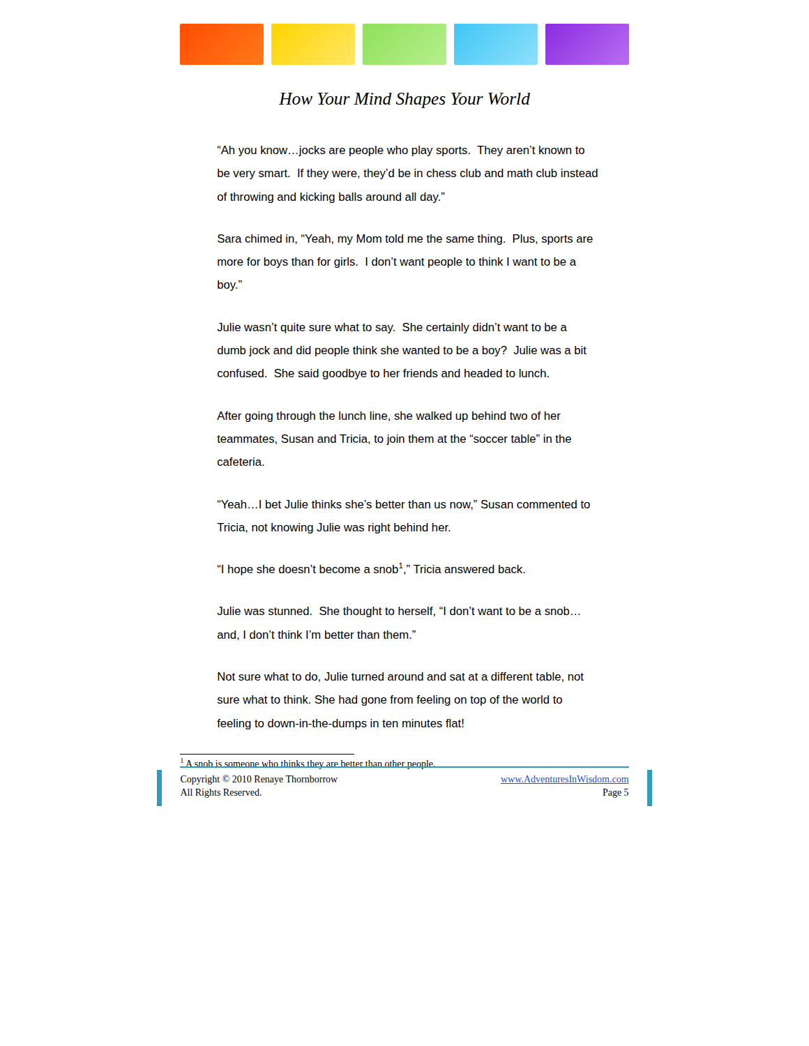How Your Mind Shapes Your World
“Ah you know…jocks are people who play sports. They aren’t known to be very smart. If they were, they’d be in chess club and math club instead of throwing and kicking balls around all day.”
Sara chimed in, “Yeah, my Mom told me the same thing. Plus, sports are more for boys than for girls. I don’t want people to think I want to be a boy.”
Julie wasn’t quite sure what to say. She certainly didn’t want to be a dumb jock and did people think she wanted to be a boy? Julie was a bit confused. She said goodbye to her friends and headed to lunch.
After going through the lunch line, she walked up behind two of her teammates, Susan and Tricia, to join them at the “soccer table” in the cafeteria.
“Yeah…I bet Julie thinks she’s better than us now,” Susan commented to Tricia, not knowing Julie was right behind her.
“I hope she doesn’t become a snob1,” Tricia answered back.
Julie was stunned. She thought to herself, “I don’t want to be a snob…and, I don’t think I’m better than them.”
Not sure what to do, Julie turned around and sat at a different table, not sure what to think. She had gone from feeling on top of the world to feeling to down-in-the-dumps in ten minutes flat!
1 A snob is someone who thinks they are better than other people.
Copyright © 2010 Renaye Thornborrow
All Rights Reserved.
www.AdventuresInWisdom.com
Page 5